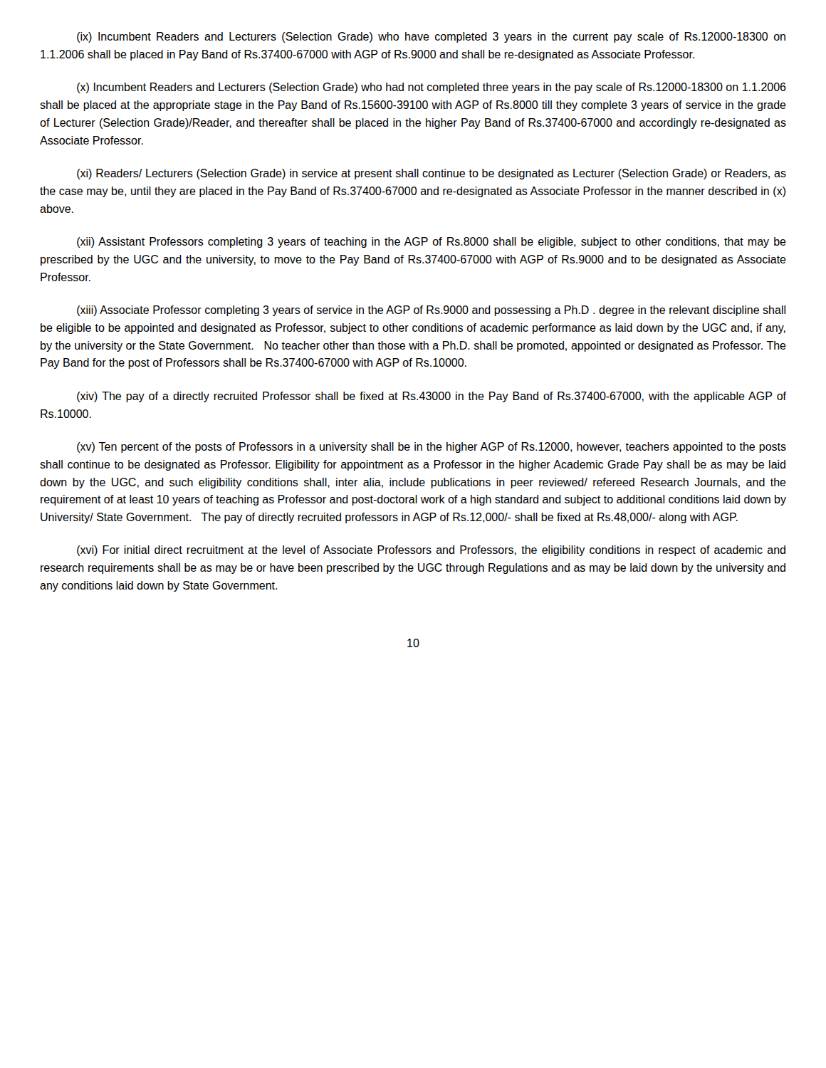(ix) Incumbent Readers and Lecturers (Selection Grade) who have completed 3 years in the current pay scale of Rs.12000-18300 on 1.1.2006 shall be placed in Pay Band of Rs.37400-67000 with AGP of Rs.9000 and shall be re-designated as Associate Professor.
(x) Incumbent Readers and Lecturers (Selection Grade) who had not completed three years in the pay scale of Rs.12000-18300 on 1.1.2006 shall be placed at the appropriate stage in the Pay Band of Rs.15600-39100 with AGP of Rs.8000 till they complete 3 years of service in the grade of Lecturer (Selection Grade)/Reader, and thereafter shall be placed in the higher Pay Band of Rs.37400-67000 and accordingly re-designated as Associate Professor.
(xi) Readers/ Lecturers (Selection Grade) in service at present shall continue to be designated as Lecturer (Selection Grade) or Readers, as the case may be, until they are placed in the Pay Band of Rs.37400-67000 and re-designated as Associate Professor in the manner described in (x) above.
(xii) Assistant Professors completing 3 years of teaching in the AGP of Rs.8000 shall be eligible, subject to other conditions, that may be prescribed by the UGC and the university, to move to the Pay Band of Rs.37400-67000 with AGP of Rs.9000 and to be designated as Associate Professor.
(xiii) Associate Professor completing 3 years of service in the AGP of Rs.9000 and possessing a Ph.D . degree in the relevant discipline shall be eligible to be appointed and designated as Professor, subject to other conditions of academic performance as laid down by the UGC and, if any, by the university or the State Government. No teacher other than those with a Ph.D. shall be promoted, appointed or designated as Professor. The Pay Band for the post of Professors shall be Rs.37400-67000 with AGP of Rs.10000.
(xiv) The pay of a directly recruited Professor shall be fixed at Rs.43000 in the Pay Band of Rs.37400-67000, with the applicable AGP of Rs.10000.
(xv) Ten percent of the posts of Professors in a university shall be in the higher AGP of Rs.12000, however, teachers appointed to the posts shall continue to be designated as Professor. Eligibility for appointment as a Professor in the higher Academic Grade Pay shall be as may be laid down by the UGC, and such eligibility conditions shall, inter alia, include publications in peer reviewed/ refereed Research Journals, and the requirement of at least 10 years of teaching as Professor and post-doctoral work of a high standard and subject to additional conditions laid down by University/ State Government. The pay of directly recruited professors in AGP of Rs.12,000/- shall be fixed at Rs.48,000/- along with AGP.
(xvi) For initial direct recruitment at the level of Associate Professors and Professors, the eligibility conditions in respect of academic and research requirements shall be as may be or have been prescribed by the UGC through Regulations and as may be laid down by the university and any conditions laid down by State Government.
10